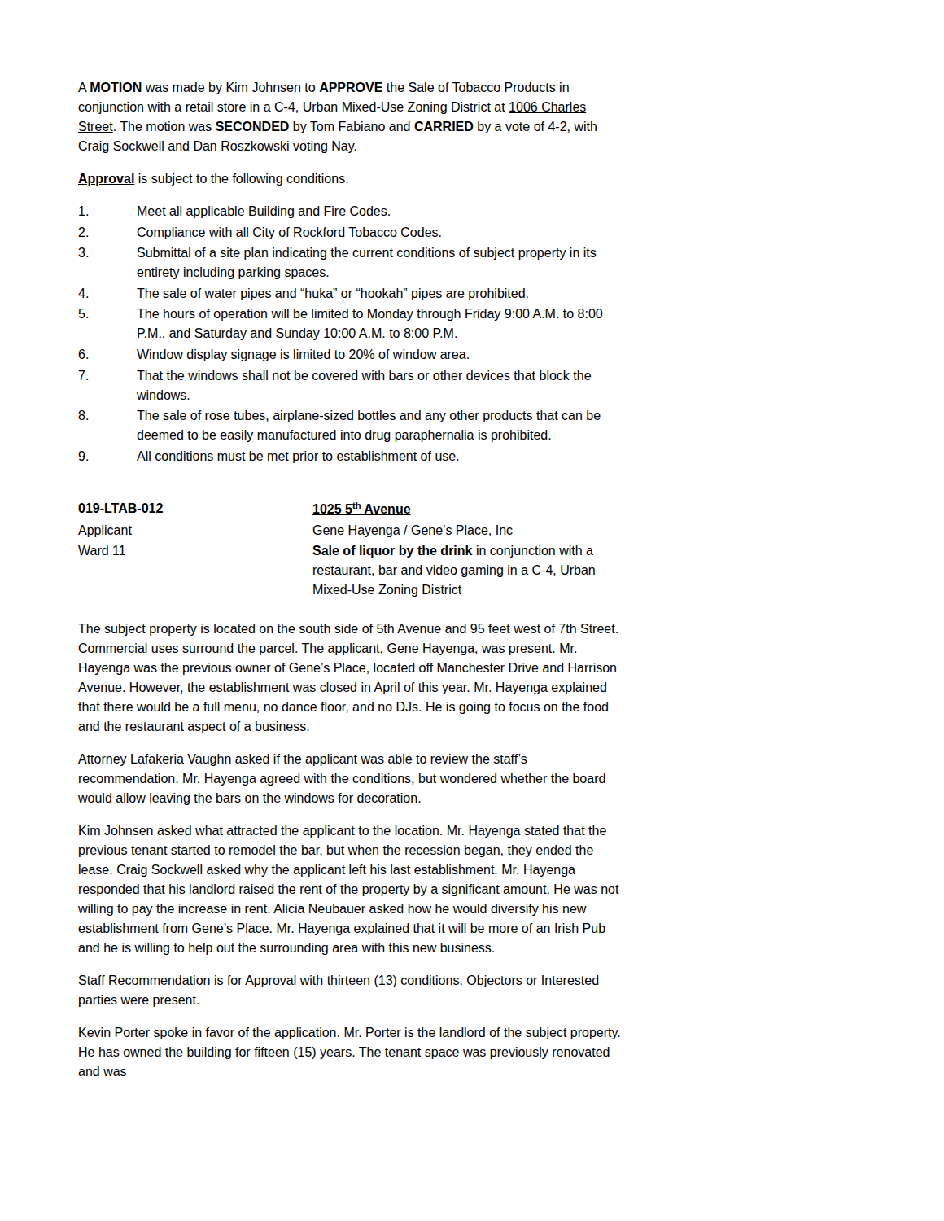A MOTION was made by Kim Johnsen to APPROVE the Sale of Tobacco Products in conjunction with a retail store in a C-4, Urban Mixed-Use Zoning District at 1006 Charles Street. The motion was SECONDED by Tom Fabiano and CARRIED by a vote of 4-2, with Craig Sockwell and Dan Roszkowski voting Nay.
Approval is subject to the following conditions.
1.
Meet all applicable Building and Fire Codes.
2.
Compliance with all City of Rockford Tobacco Codes.
3.
Submittal of a site plan indicating the current conditions of subject property in its entirety including parking spaces.
4.
The sale of water pipes and “huka” or “hookah” pipes are prohibited.
5.
The hours of operation will be limited to Monday through Friday 9:00 A.M. to 8:00 P.M., and Saturday and Sunday 10:00 A.M. to 8:00 P.M.
6.
Window display signage is limited to 20% of window area.
7.
That the windows shall not be covered with bars or other devices that block the windows.
8.
The sale of rose tubes, airplane-sized bottles and any other products that can be deemed to be easily manufactured into drug paraphernalia is prohibited.
9.
All conditions must be met prior to establishment of use.
019-LTAB-012
1025 5th Avenue
Applicant
Gene Hayenga / Gene’s Place, Inc
Ward 11
Sale of liquor by the drink in conjunction with a restaurant, bar and video gaming in a C-4, Urban Mixed-Use Zoning District
The subject property is located on the south side of 5th Avenue and 95 feet west of 7th Street. Commercial uses surround the parcel. The applicant, Gene Hayenga, was present. Mr. Hayenga was the previous owner of Gene’s Place, located off Manchester Drive and Harrison Avenue. However, the establishment was closed in April of this year. Mr. Hayenga explained that there would be a full menu, no dance floor, and no DJs. He is going to focus on the food and the restaurant aspect of a business.
Attorney Lafakeria Vaughn asked if the applicant was able to review the staff’s recommendation. Mr. Hayenga agreed with the conditions, but wondered whether the board would allow leaving the bars on the windows for decoration.
Kim Johnsen asked what attracted the applicant to the location. Mr. Hayenga stated that the previous tenant started to remodel the bar, but when the recession began, they ended the lease. Craig Sockwell asked why the applicant left his last establishment. Mr. Hayenga responded that his landlord raised the rent of the property by a significant amount. He was not willing to pay the increase in rent. Alicia Neubauer asked how he would diversify his new establishment from Gene’s Place. Mr. Hayenga explained that it will be more of an Irish Pub and he is willing to help out the surrounding area with this new business.
Staff Recommendation is for Approval with thirteen (13) conditions. Objectors or Interested parties were present.
Kevin Porter spoke in favor of the application. Mr. Porter is the landlord of the subject property. He has owned the building for fifteen (15) years. The tenant space was previously renovated and was